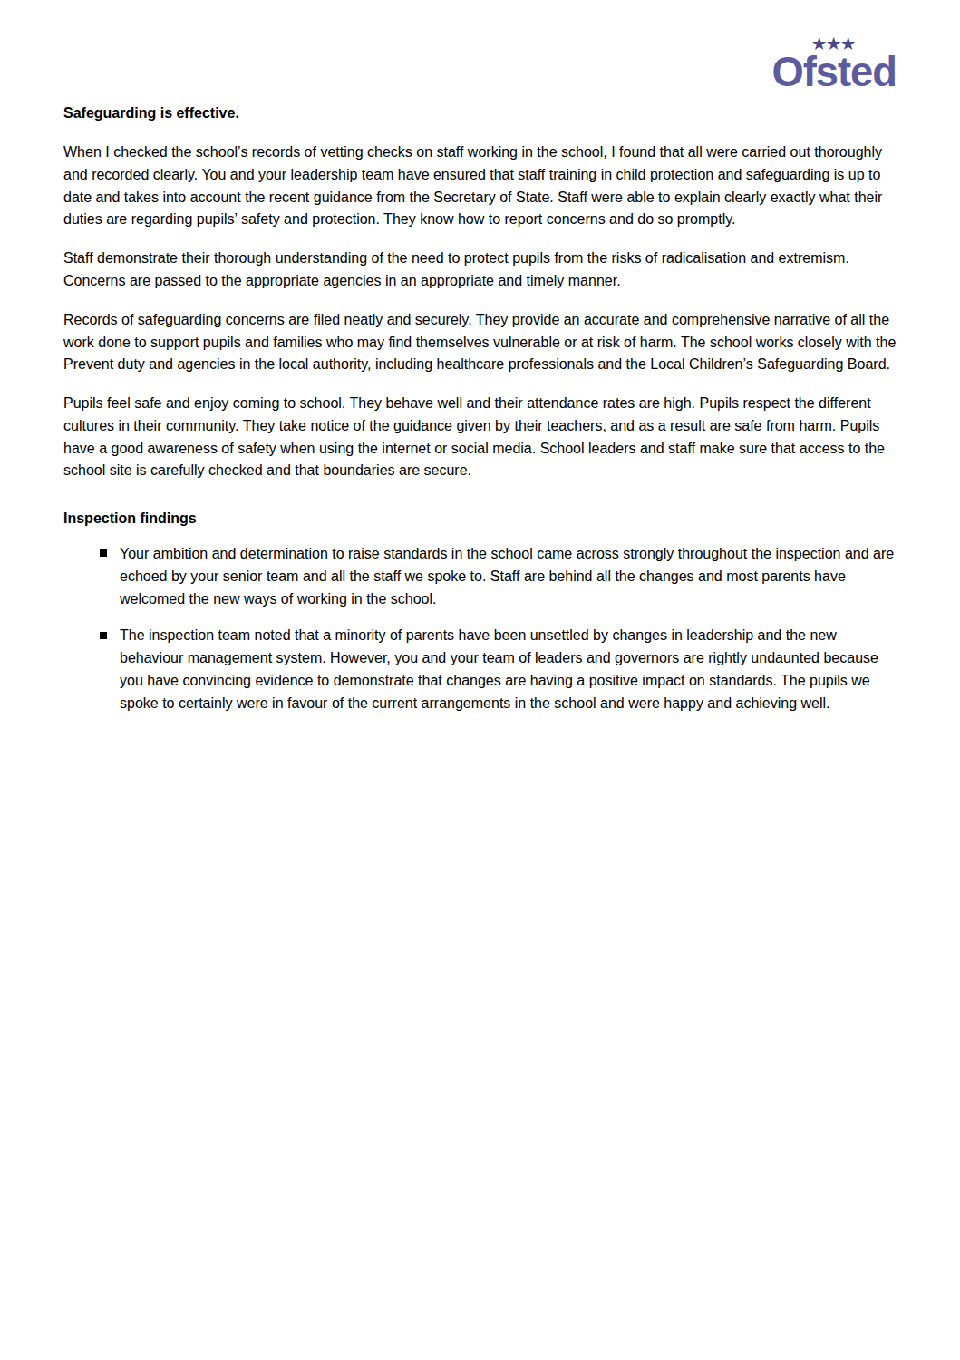★★★
Ofsted
Safeguarding is effective.
When I checked the school’s records of vetting checks on staff working in the school, I found that all were carried out thoroughly and recorded clearly. You and your leadership team have ensured that staff training in child protection and safeguarding is up to date and takes into account the recent guidance from the Secretary of State. Staff were able to explain clearly exactly what their duties are regarding pupils’ safety and protection. They know how to report concerns and do so promptly.
Staff demonstrate their thorough understanding of the need to protect pupils from the risks of radicalisation and extremism. Concerns are passed to the appropriate agencies in an appropriate and timely manner.
Records of safeguarding concerns are filed neatly and securely. They provide an accurate and comprehensive narrative of all the work done to support pupils and families who may find themselves vulnerable or at risk of harm. The school works closely with the Prevent duty and agencies in the local authority, including healthcare professionals and the Local Children’s Safeguarding Board.
Pupils feel safe and enjoy coming to school. They behave well and their attendance rates are high. Pupils respect the different cultures in their community. They take notice of the guidance given by their teachers, and as a result are safe from harm. Pupils have a good awareness of safety when using the internet or social media. School leaders and staff make sure that access to the school site is carefully checked and that boundaries are secure.
Inspection findings
Your ambition and determination to raise standards in the school came across strongly throughout the inspection and are echoed by your senior team and all the staff we spoke to. Staff are behind all the changes and most parents have welcomed the new ways of working in the school.
The inspection team noted that a minority of parents have been unsettled by changes in leadership and the new behaviour management system. However, you and your team of leaders and governors are rightly undaunted because you have convincing evidence to demonstrate that changes are having a positive impact on standards. The pupils we spoke to certainly were in favour of the current arrangements in the school and were happy and achieving well.